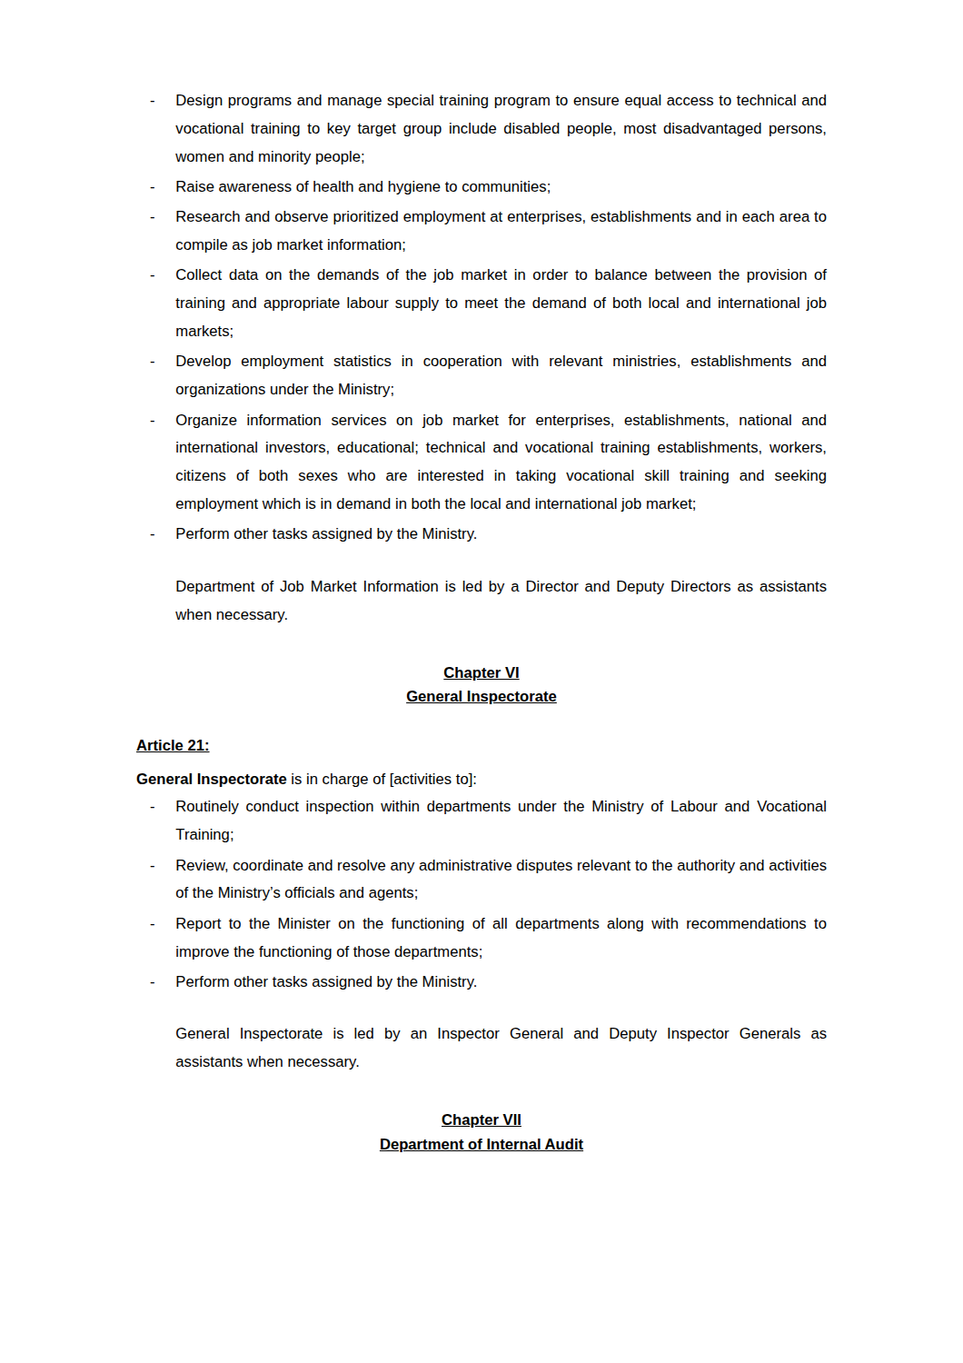Design programs and manage special training program to ensure equal access to technical and vocational training to key target group include disabled people, most disadvantaged persons, women and minority people;
Raise awareness of health and hygiene to communities;
Research and observe prioritized employment at enterprises, establishments and in each area to compile as job market information;
Collect data on the demands of the job market in order to balance between the provision of training and appropriate labour supply to meet the demand of both local and international job markets;
Develop employment statistics in cooperation with relevant ministries, establishments and organizations under the Ministry;
Organize information services on job market for enterprises, establishments, national and international investors, educational; technical and vocational training establishments, workers, citizens of both sexes who are interested in taking vocational skill training and seeking employment which is in demand in both the local and international job market;
Perform other tasks assigned by the Ministry.
Department of Job Market Information is led by a Director and Deputy Directors as assistants when necessary.
Chapter VI
General Inspectorate
Article 21:
General Inspectorate is in charge of [activities to]:
Routinely conduct inspection within departments under the Ministry of Labour and Vocational Training;
Review, coordinate and resolve any administrative disputes relevant to the authority and activities of the Ministry’s officials and agents;
Report to the Minister on the functioning of all departments along with recommendations to improve the functioning of those departments;
Perform other tasks assigned by the Ministry.
General Inspectorate is led by an Inspector General and Deputy Inspector Generals as assistants when necessary.
Chapter VII
Department of Internal Audit